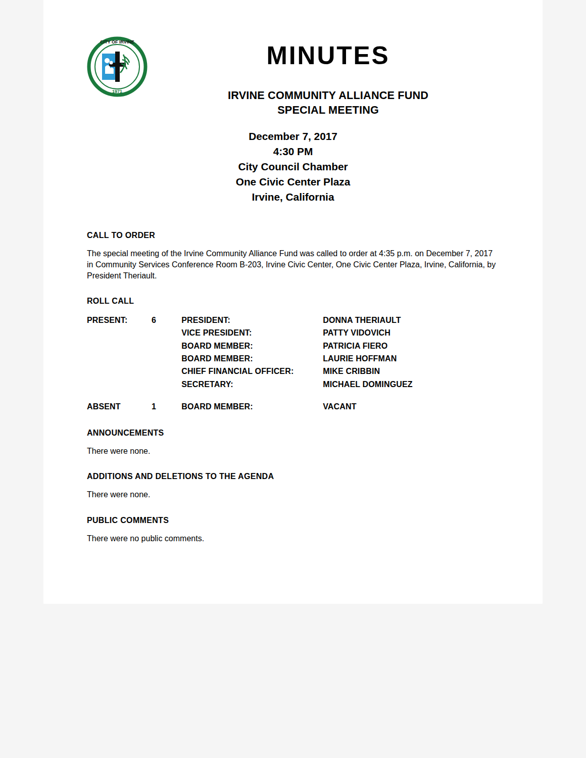1971 CITY OF IRVINE
MINUTES
IRVINE COMMUNITY ALLIANCE FUND
SPECIAL MEETING
December 7, 2017
4:30 PM
City Council Chamber
One Civic Center Plaza
Irvine, California
Call to Order
The special meeting of the Irvine Community Alliance Fund was called to order at 4:35 p.m. on December 7, 2017 in Community Services Conference Room B-203, Irvine Civic Center, One Civic Center Plaza, Irvine, California, by President Theriault.
Roll Call
| PRESENT: | 6 | PRESIDENT: | DONNA THERIAULT |
| | | VICE PRESIDENT: | PATTY VIDOVICH |
| | | BOARD MEMBER: | PATRICIA FIERO |
| | | BOARD MEMBER: | LAURIE HOFFMAN |
| | | CHIEF FINANCIAL OFFICER: | MIKE CRIBBIN |
| | | SECRETARY: | MICHAEL DOMINGUEZ |
| ABSENT | 1 | BOARD MEMBER: | VACANT |
Announcements
There were none.
Additions and Deletions to the Agenda
There were none.
Public Comments
There were no public comments.